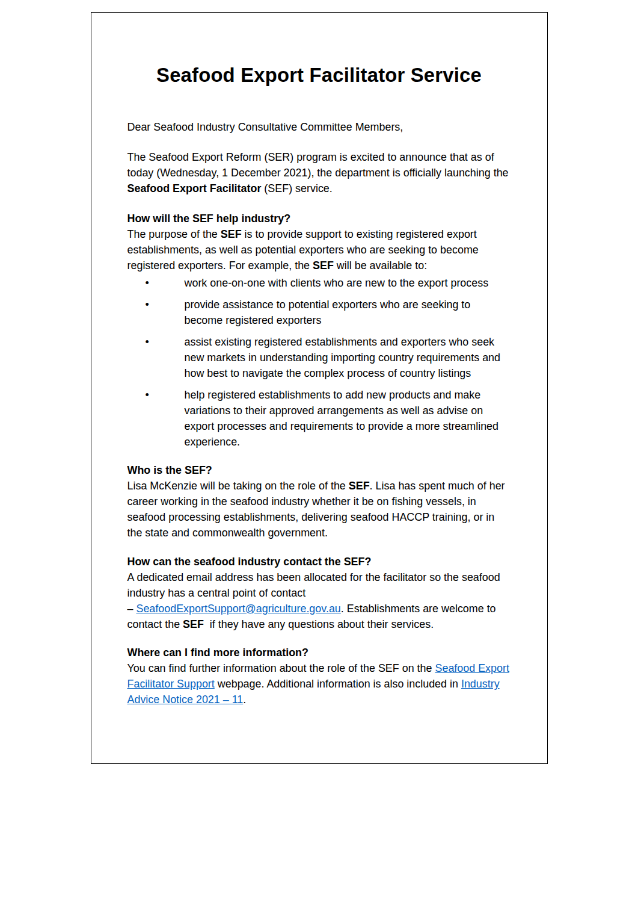Seafood Export Facilitator Service
Dear Seafood Industry Consultative Committee Members,
The Seafood Export Reform (SER) program is excited to announce that as of today (Wednesday, 1 December 2021), the department is officially launching the Seafood Export Facilitator (SEF) service.
How will the SEF help industry?
The purpose of the SEF is to provide support to existing registered export establishments, as well as potential exporters who are seeking to become registered exporters. For example, the SEF will be available to:
work one-on-one with clients who are new to the export process
provide assistance to potential exporters who are seeking to become registered exporters
assist existing registered establishments and exporters who seek new markets in understanding importing country requirements and how best to navigate the complex process of country listings
help registered establishments to add new products and make variations to their approved arrangements as well as advise on export processes and requirements to provide a more streamlined experience.
Who is the SEF?
Lisa McKenzie will be taking on the role of the SEF. Lisa has spent much of her career working in the seafood industry whether it be on fishing vessels, in seafood processing establishments, delivering seafood HACCP training, or in the state and commonwealth government.
How can the seafood industry contact the SEF?
A dedicated email address has been allocated for the facilitator so the seafood industry has a central point of contact
– SeafoodExportSupport@agriculture.gov.au. Establishments are welcome to contact the SEF if they have any questions about their services.
Where can I find more information?
You can find further information about the role of the SEF on the Seafood Export Facilitator Support webpage. Additional information is also included in Industry Advice Notice 2021 – 11.